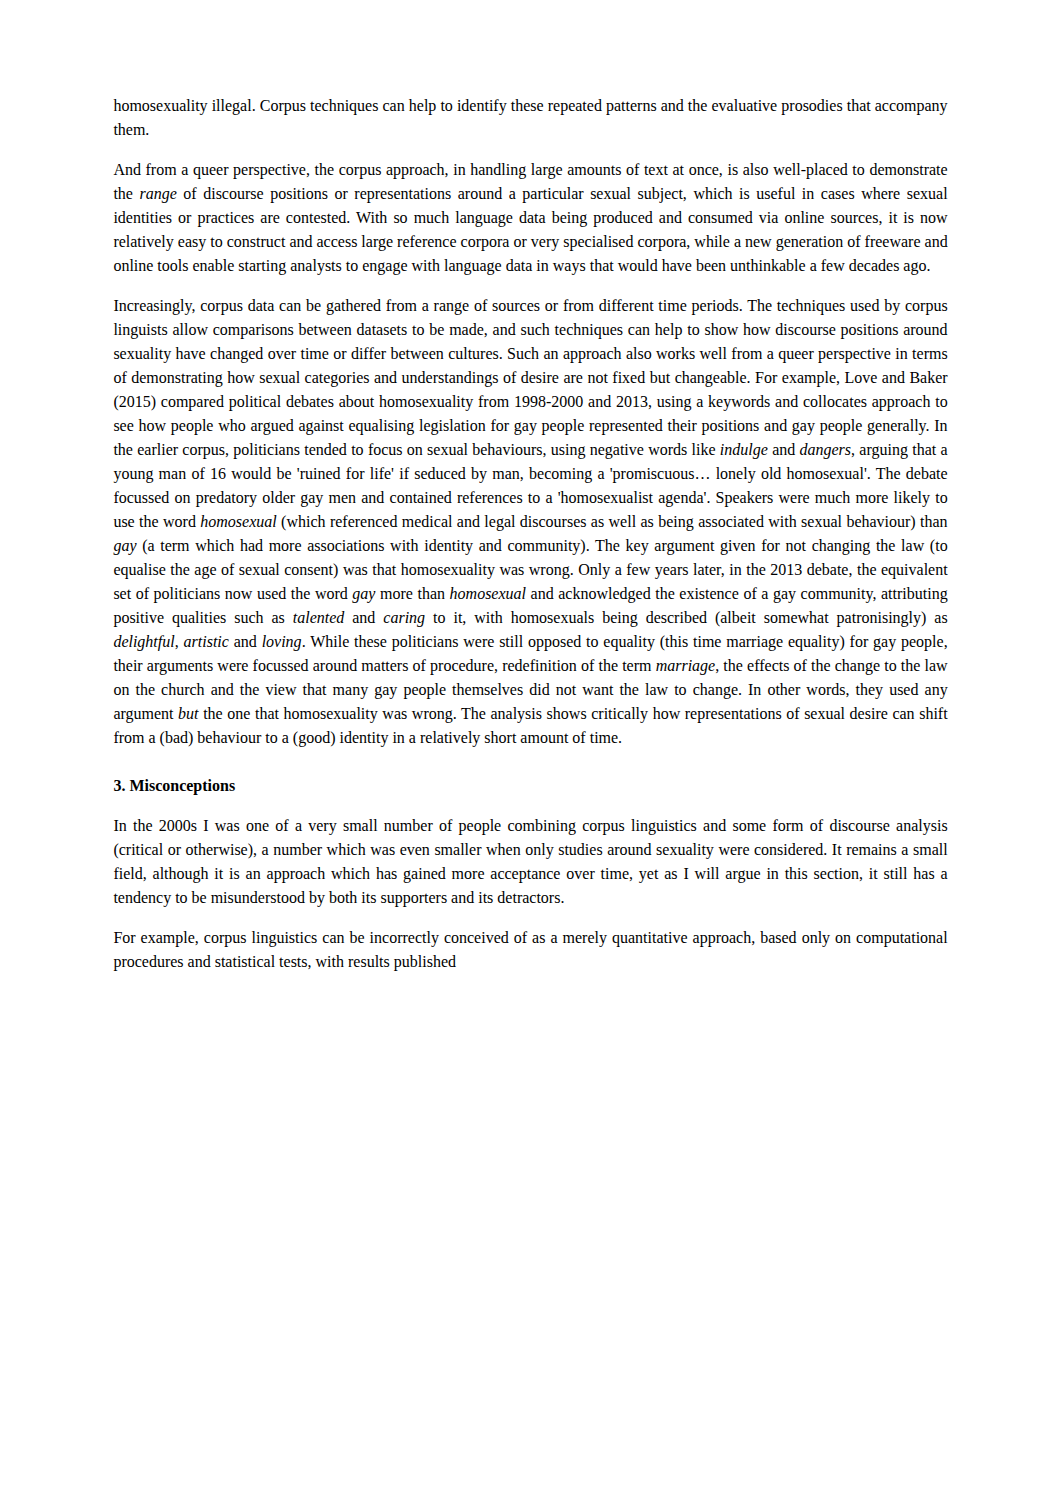homosexuality illegal. Corpus techniques can help to identify these repeated patterns and the evaluative prosodies that accompany them.
And from a queer perspective, the corpus approach, in handling large amounts of text at once, is also well-placed to demonstrate the range of discourse positions or representations around a particular sexual subject, which is useful in cases where sexual identities or practices are contested. With so much language data being produced and consumed via online sources, it is now relatively easy to construct and access large reference corpora or very specialised corpora, while a new generation of freeware and online tools enable starting analysts to engage with language data in ways that would have been unthinkable a few decades ago.
Increasingly, corpus data can be gathered from a range of sources or from different time periods. The techniques used by corpus linguists allow comparisons between datasets to be made, and such techniques can help to show how discourse positions around sexuality have changed over time or differ between cultures. Such an approach also works well from a queer perspective in terms of demonstrating how sexual categories and understandings of desire are not fixed but changeable. For example, Love and Baker (2015) compared political debates about homosexuality from 1998-2000 and 2013, using a keywords and collocates approach to see how people who argued against equalising legislation for gay people represented their positions and gay people generally. In the earlier corpus, politicians tended to focus on sexual behaviours, using negative words like indulge and dangers, arguing that a young man of 16 would be 'ruined for life' if seduced by man, becoming a 'promiscuous… lonely old homosexual'. The debate focussed on predatory older gay men and contained references to a 'homosexualist agenda'. Speakers were much more likely to use the word homosexual (which referenced medical and legal discourses as well as being associated with sexual behaviour) than gay (a term which had more associations with identity and community). The key argument given for not changing the law (to equalise the age of sexual consent) was that homosexuality was wrong. Only a few years later, in the 2013 debate, the equivalent set of politicians now used the word gay more than homosexual and acknowledged the existence of a gay community, attributing positive qualities such as talented and caring to it, with homosexuals being described (albeit somewhat patronisingly) as delightful, artistic and loving. While these politicians were still opposed to equality (this time marriage equality) for gay people, their arguments were focussed around matters of procedure, redefinition of the term marriage, the effects of the change to the law on the church and the view that many gay people themselves did not want the law to change. In other words, they used any argument but the one that homosexuality was wrong. The analysis shows critically how representations of sexual desire can shift from a (bad) behaviour to a (good) identity in a relatively short amount of time.
3. Misconceptions
In the 2000s I was one of a very small number of people combining corpus linguistics and some form of discourse analysis (critical or otherwise), a number which was even smaller when only studies around sexuality were considered. It remains a small field, although it is an approach which has gained more acceptance over time, yet as I will argue in this section, it still has a tendency to be misunderstood by both its supporters and its detractors.
For example, corpus linguistics can be incorrectly conceived of as a merely quantitative approach, based only on computational procedures and statistical tests, with results published